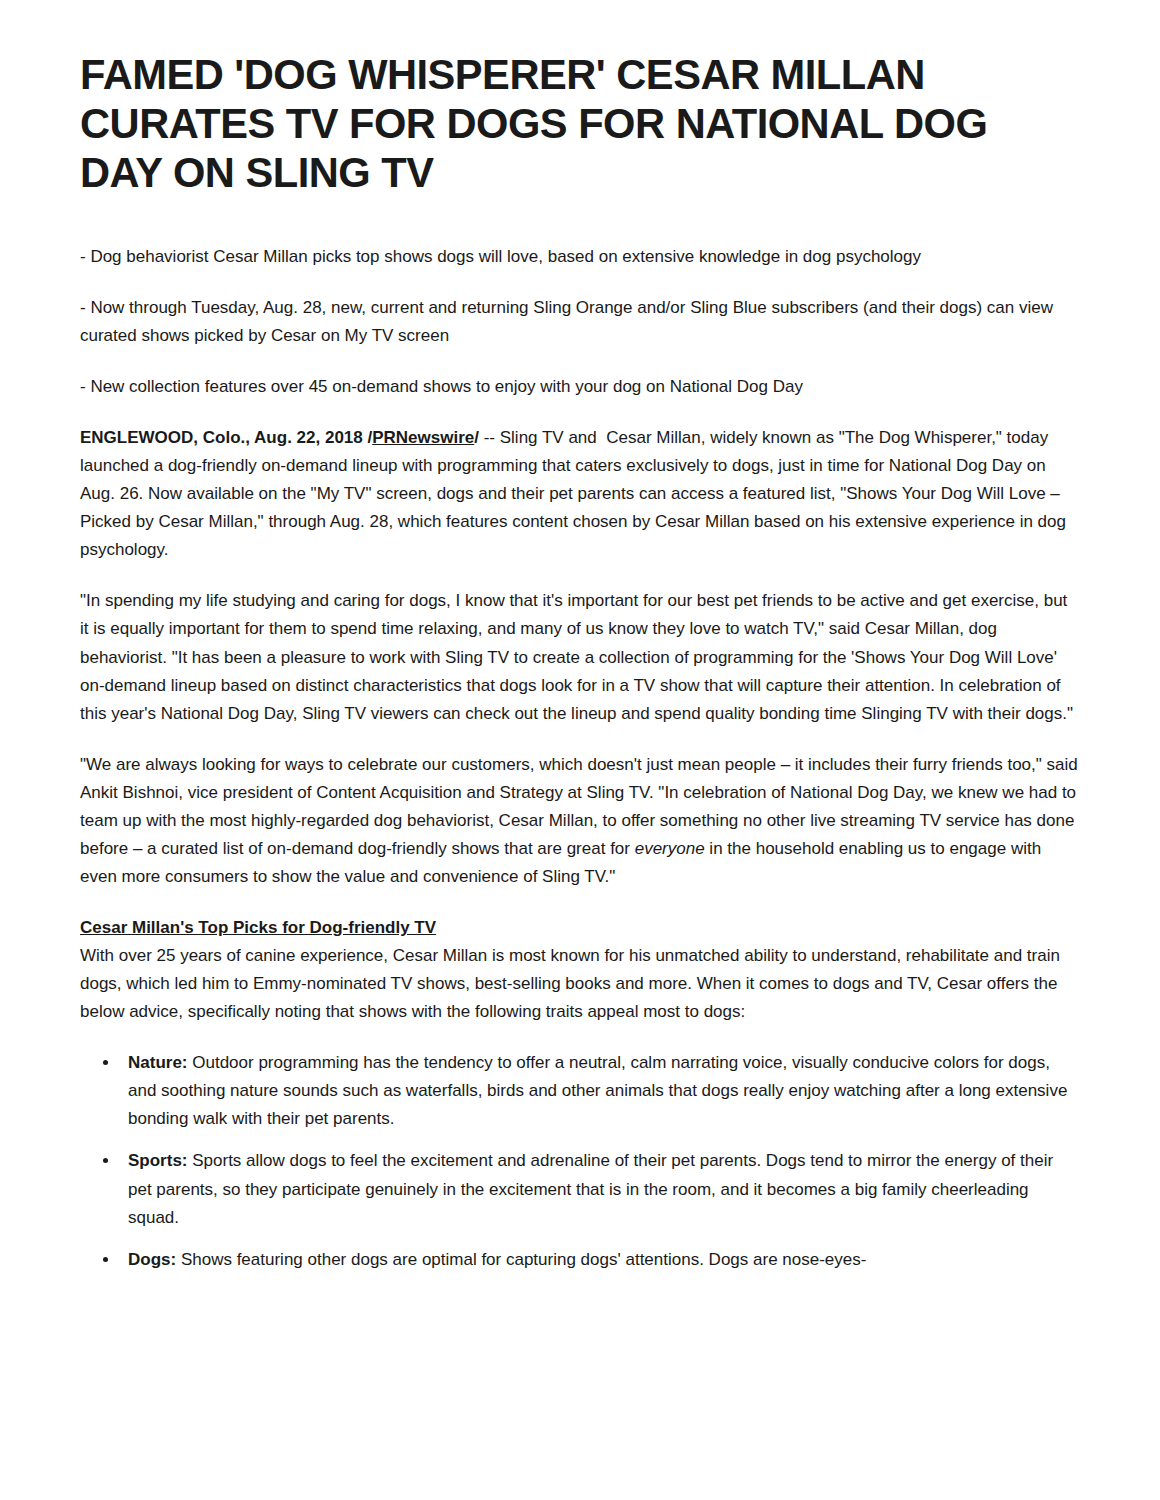Famed 'Dog Whisperer' Cesar Millan Curates TV for Dogs for National Dog Day on Sling TV
- Dog behaviorist Cesar Millan picks top shows dogs will love, based on extensive knowledge in dog psychology
- Now through Tuesday, Aug. 28, new, current and returning Sling Orange and/or Sling Blue subscribers (and their dogs) can view curated shows picked by Cesar on My TV screen
- New collection features over 45 on-demand shows to enjoy with your dog on National Dog Day
ENGLEWOOD, Colo., Aug. 22, 2018 /PRNewswire/ -- Sling TV and Cesar Millan, widely known as "The Dog Whisperer," today launched a dog-friendly on-demand lineup with programming that caters exclusively to dogs, just in time for National Dog Day on Aug. 26. Now available on the "My TV" screen, dogs and their pet parents can access a featured list, "Shows Your Dog Will Love – Picked by Cesar Millan," through Aug. 28, which features content chosen by Cesar Millan based on his extensive experience in dog psychology.
"In spending my life studying and caring for dogs, I know that it's important for our best pet friends to be active and get exercise, but it is equally important for them to spend time relaxing, and many of us know they love to watch TV," said Cesar Millan, dog behaviorist. "It has been a pleasure to work with Sling TV to create a collection of programming for the 'Shows Your Dog Will Love' on-demand lineup based on distinct characteristics that dogs look for in a TV show that will capture their attention. In celebration of this year's National Dog Day, Sling TV viewers can check out the lineup and spend quality bonding time Slinging TV with their dogs."
"We are always looking for ways to celebrate our customers, which doesn't just mean people – it includes their furry friends too," said Ankit Bishnoi, vice president of Content Acquisition and Strategy at Sling TV. "In celebration of National Dog Day, we knew we had to team up with the most highly-regarded dog behaviorist, Cesar Millan, to offer something no other live streaming TV service has done before – a curated list of on-demand dog-friendly shows that are great for everyone in the household enabling us to engage with even more consumers to show the value and convenience of Sling TV."
Cesar Millan's Top Picks for Dog-friendly TV
With over 25 years of canine experience, Cesar Millan is most known for his unmatched ability to understand, rehabilitate and train dogs, which led him to Emmy-nominated TV shows, best-selling books and more. When it comes to dogs and TV, Cesar offers the below advice, specifically noting that shows with the following traits appeal most to dogs:
Nature: Outdoor programming has the tendency to offer a neutral, calm narrating voice, visually conducive colors for dogs, and soothing nature sounds such as waterfalls, birds and other animals that dogs really enjoy watching after a long extensive bonding walk with their pet parents.
Sports: Sports allow dogs to feel the excitement and adrenaline of their pet parents. Dogs tend to mirror the energy of their pet parents, so they participate genuinely in the excitement that is in the room, and it becomes a big family cheerleading squad.
Dogs: Shows featuring other dogs are optimal for capturing dogs' attentions. Dogs are nose-eyes-